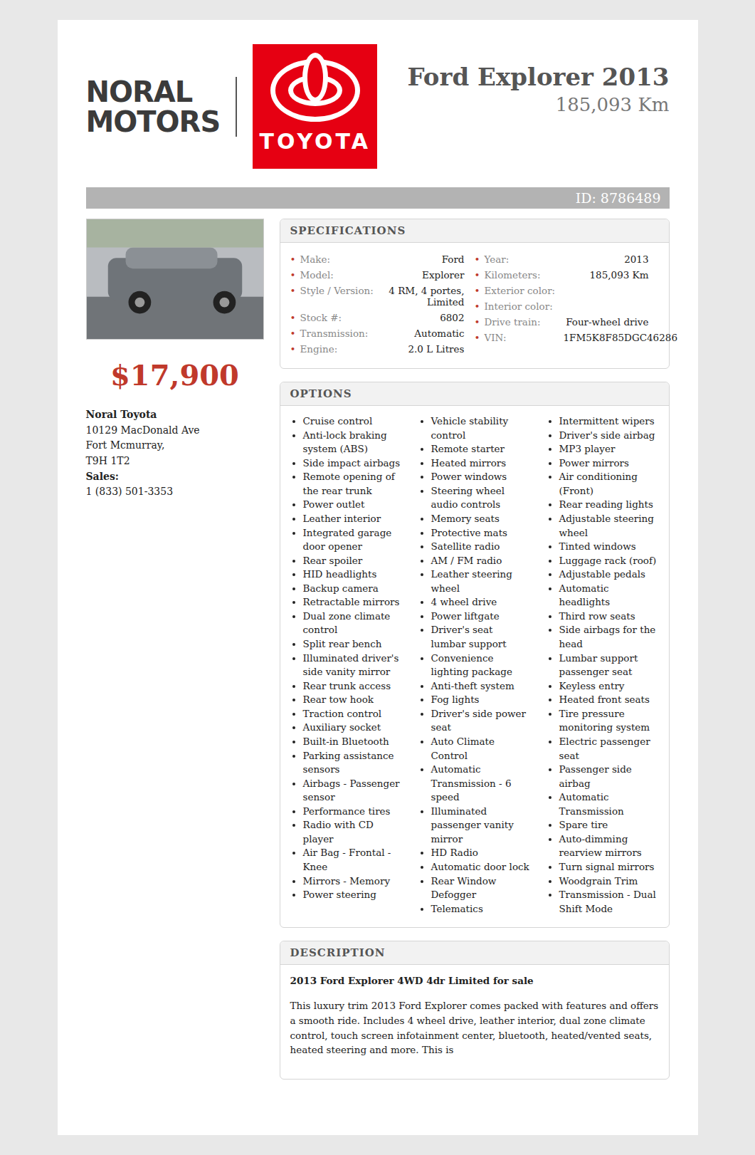NORAL
MOTORS
TOYOTA
Ford Explorer 2013
185,093 Km
ID: 8786489
$17,900
Noral Toyota
10129 MacDonald Ave
Fort Mcmurray,
T9H 1T2
Sales:
1 (833) 501-3353
SPECIFICATIONS
Make: Ford
Model: Explorer
Style / Version: 4 RM, 4 portes, Limited
Stock #: 6802
Transmission: Automatic
Engine: 2.0 L Litres
Year: 2013
Kilometers: 185,093 Km
Exterior color:
Interior color:
Drive train: Four-wheel drive
VIN: 1FM5K8F85DGC46286
OPTIONS
Cruise control
Anti-lock braking system (ABS)
Side impact airbags
Remote opening of the rear trunk
Power outlet
Leather interior
Integrated garage door opener
Rear spoiler
HID headlights
Backup camera
Retractable mirrors
Dual zone climate control
Split rear bench
Illuminated driver's side vanity mirror
Rear trunk access
Rear tow hook
Traction control
Auxiliary socket
Built-in Bluetooth
Parking assistance sensors
Airbags - Passenger sensor
Performance tires
Radio with CD player
Air Bag - Frontal - Knee
Mirrors - Memory
Power steering
Vehicle stability control
Remote starter
Heated mirrors
Power windows
Steering wheel audio controls
Memory seats
Protective mats
Satellite radio
AM / FM radio
Leather steering wheel
4 wheel drive
Power liftgate
Driver's seat lumbar support
Convenience lighting package
Anti-theft system
Fog lights
Driver's side power seat
Auto Climate Control
Automatic Transmission - 6 speed
Illuminated passenger vanity mirror
HD Radio
Automatic door lock
Rear Window Defogger
Telematics
Intermittent wipers
Driver's side airbag
MP3 player
Power mirrors
Air conditioning (Front)
Rear reading lights
Adjustable steering wheel
Tinted windows
Luggage rack (roof)
Adjustable pedals
Automatic headlights
Third row seats
Side airbags for the head
Lumbar support passenger seat
Keyless entry
Heated front seats
Tire pressure monitoring system
Electric passenger seat
Passenger side airbag
Automatic Transmission
Spare tire
Auto-dimming rearview mirrors
Turn signal mirrors
Woodgrain Trim
Transmission - Dual Shift Mode
DESCRIPTION
2013 Ford Explorer 4WD 4dr Limited for sale
This luxury trim 2013 Ford Explorer comes packed with features and offers a smooth ride. Includes 4 wheel drive, leather interior, dual zone climate control, touch screen infotainment center, bluetooth, heated/vented seats, heated steering and more. This is